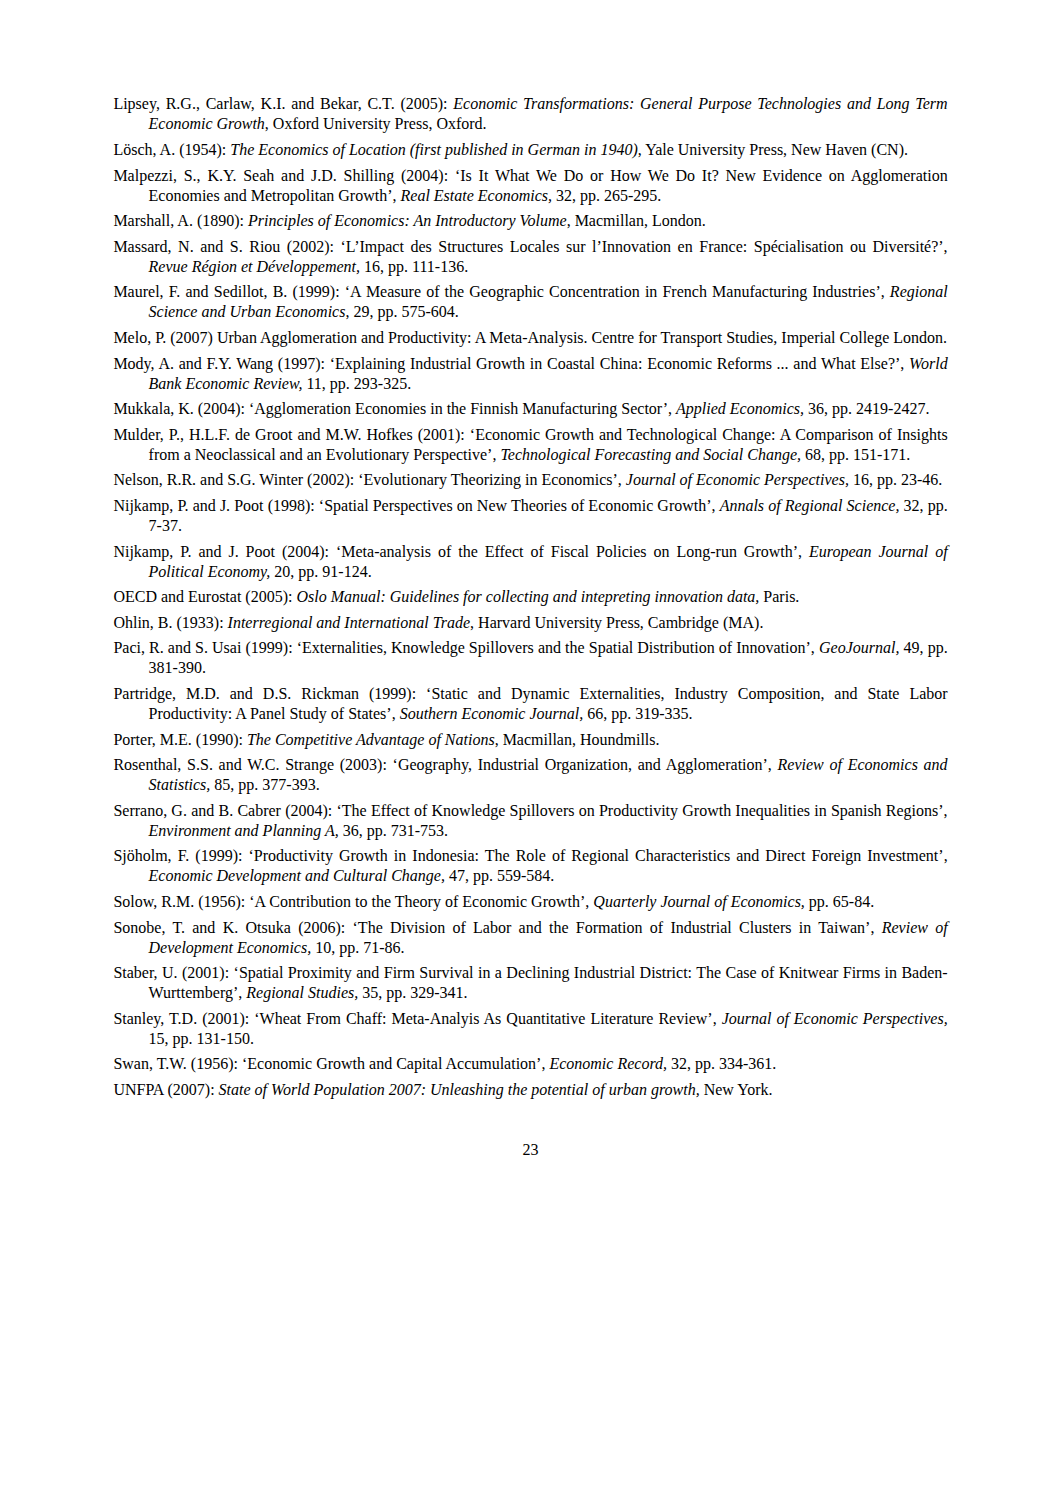Lipsey, R.G., Carlaw, K.I. and Bekar, C.T. (2005): Economic Transformations: General Purpose Technologies and Long Term Economic Growth, Oxford University Press, Oxford.
Lösch, A. (1954): The Economics of Location (first published in German in 1940), Yale University Press, New Haven (CN).
Malpezzi, S., K.Y. Seah and J.D. Shilling (2004): ‘Is It What We Do or How We Do It? New Evidence on Agglomeration Economies and Metropolitan Growth’, Real Estate Economics, 32, pp. 265-295.
Marshall, A. (1890): Principles of Economics: An Introductory Volume, Macmillan, London.
Massard, N. and S. Riou (2002): ‘L’Impact des Structures Locales sur l’Innovation en France: Spécialisation ou Diversité?’, Revue Région et Développement, 16, pp. 111-136.
Maurel, F. and Sedillot, B. (1999): ‘A Measure of the Geographic Concentration in French Manufacturing Industries’, Regional Science and Urban Economics, 29, pp. 575-604.
Melo, P. (2007) Urban Agglomeration and Productivity: A Meta-Analysis. Centre for Transport Studies, Imperial College London.
Mody, A. and F.Y. Wang (1997): ‘Explaining Industrial Growth in Coastal China: Economic Reforms ... and What Else?’, World Bank Economic Review, 11, pp. 293-325.
Mukkala, K. (2004): ‘Agglomeration Economies in the Finnish Manufacturing Sector’, Applied Economics, 36, pp. 2419-2427.
Mulder, P., H.L.F. de Groot and M.W. Hofkes (2001): ‘Economic Growth and Technological Change: A Comparison of Insights from a Neoclassical and an Evolutionary Perspective’, Technological Forecasting and Social Change, 68, pp. 151-171.
Nelson, R.R. and S.G. Winter (2002): ‘Evolutionary Theorizing in Economics’, Journal of Economic Perspectives, 16, pp. 23-46.
Nijkamp, P. and J. Poot (1998): ‘Spatial Perspectives on New Theories of Economic Growth’, Annals of Regional Science, 32, pp. 7-37.
Nijkamp, P. and J. Poot (2004): ‘Meta-analysis of the Effect of Fiscal Policies on Long-run Growth’, European Journal of Political Economy, 20, pp. 91-124.
OECD and Eurostat (2005): Oslo Manual: Guidelines for collecting and intepreting innovation data, Paris.
Ohlin, B. (1933): Interregional and International Trade, Harvard University Press, Cambridge (MA).
Paci, R. and S. Usai (1999): ‘Externalities, Knowledge Spillovers and the Spatial Distribution of Innovation’, GeoJournal, 49, pp. 381-390.
Partridge, M.D. and D.S. Rickman (1999): ‘Static and Dynamic Externalities, Industry Composition, and State Labor Productivity: A Panel Study of States’, Southern Economic Journal, 66, pp. 319-335.
Porter, M.E. (1990): The Competitive Advantage of Nations, Macmillan, Houndmills.
Rosenthal, S.S. and W.C. Strange (2003): ‘Geography, Industrial Organization, and Agglomeration’, Review of Economics and Statistics, 85, pp. 377-393.
Serrano, G. and B. Cabrer (2004): ‘The Effect of Knowledge Spillovers on Productivity Growth Inequalities in Spanish Regions’, Environment and Planning A, 36, pp. 731-753.
Sjöholm, F. (1999): ‘Productivity Growth in Indonesia: The Role of Regional Characteristics and Direct Foreign Investment’, Economic Development and Cultural Change, 47, pp. 559-584.
Solow, R.M. (1956): ‘A Contribution to the Theory of Economic Growth’, Quarterly Journal of Economics, pp. 65-84.
Sonobe, T. and K. Otsuka (2006): ‘The Division of Labor and the Formation of Industrial Clusters in Taiwan’, Review of Development Economics, 10, pp. 71-86.
Staber, U. (2001): ‘Spatial Proximity and Firm Survival in a Declining Industrial District: The Case of Knitwear Firms in Baden-Wurttemberg’, Regional Studies, 35, pp. 329-341.
Stanley, T.D. (2001): ‘Wheat From Chaff: Meta-Analyis As Quantitative Literature Review’, Journal of Economic Perspectives, 15, pp. 131-150.
Swan, T.W. (1956): ‘Economic Growth and Capital Accumulation’, Economic Record, 32, pp. 334-361.
UNFPA (2007): State of World Population 2007: Unleashing the potential of urban growth, New York.
23